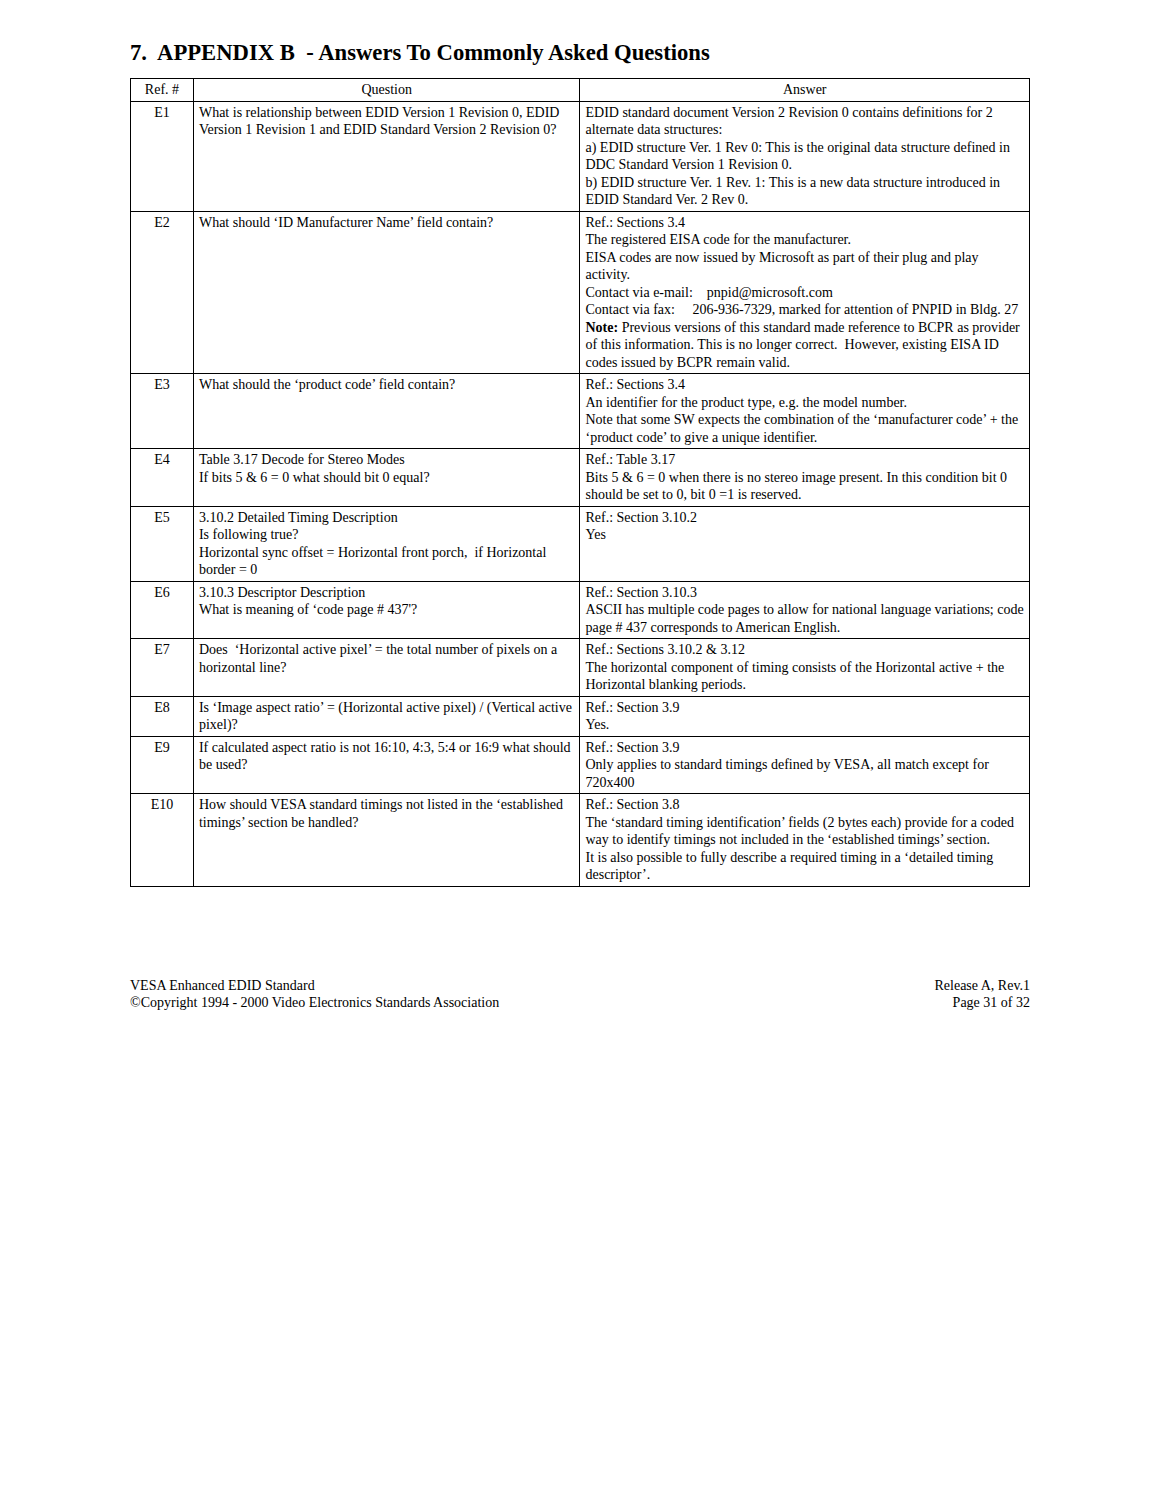7. APPENDIX B - Answers To Commonly Asked Questions
| Ref. # | Question | Answer |
| --- | --- | --- |
| E1 | What is relationship between EDID Version 1 Revision 0, EDID Version 1 Revision 1 and EDID Standard Version 2 Revision 0? | EDID standard document Version 2 Revision 0 contains definitions for 2 alternate data structures: a) EDID structure Ver. 1 Rev 0: This is the original data structure defined in DDC Standard Version 1 Revision 0. b) EDID structure Ver. 1 Rev. 1: This is a new data structure introduced in EDID Standard Ver. 2 Rev 0. |
| E2 | What should ‘ID Manufacturer Name’ field contain? | Ref.: Sections 3.4 The registered EISA code for the manufacturer. EISA codes are now issued by Microsoft as part of their plug and play activity. Contact via e-mail: pnpid@microsoft.com Contact via fax: 206-936-7329, marked for attention of PNPID in Bldg. 27 Note: Previous versions of this standard made reference to BCPR as provider of this information. This is no longer correct. However, existing EISA ID codes issued by BCPR remain valid. |
| E3 | What should the ‘product code’ field contain? | Ref.: Sections 3.4 An identifier for the product type, e.g. the model number. Note that some SW expects the combination of the ‘manufacturer code’ + the ‘product code’ to give a unique identifier. |
| E4 | Table 3.17 Decode for Stereo Modes If bits 5 & 6 = 0 what should bit 0 equal? | Ref.: Table 3.17 Bits 5 & 6 = 0 when there is no stereo image present. In this condition bit 0 should be set to 0, bit 0 =1 is reserved. |
| E5 | 3.10.2 Detailed Timing Description Is following true? Horizontal sync offset = Horizontal front porch, if Horizontal border = 0 | Ref.: Section 3.10.2 Yes |
| E6 | 3.10.3 Descriptor Description What is meaning of ‘code page # 437'? | Ref.: Section 3.10.3 ASCII has multiple code pages to allow for national language variations; code page # 437 corresponds to American English. |
| E7 | Does ‘Horizontal active pixel’ = the total number of pixels on a horizontal line? | Ref.: Sections 3.10.2 & 3.12 The horizontal component of timing consists of the Horizontal active + the Horizontal blanking periods. |
| E8 | Is ‘Image aspect ratio’ = (Horizontal active pixel) / (Vertical active pixel)? | Ref.: Section 3.9 Yes. |
| E9 | If calculated aspect ratio is not 16:10, 4:3, 5:4 or 16:9 what should be used? | Ref.: Section 3.9 Only applies to standard timings defined by VESA, all match except for 720x400 |
| E10 | How should VESA standard timings not listed in the ‘established timings’ section be handled? | Ref.: Section 3.8 The ‘standard timing identification’ fields (2 bytes each) provide for a coded way to identify timings not included in the ‘established timings’ section. It is also possible to fully describe a required timing in a ‘detailed timing descriptor’. |
| VESA Enhanced EDID Standard | Release A, Rev.1 |
| ©Copyright 1994 - 2000 Video Electronics Standards Association | Page 31 of 32 |